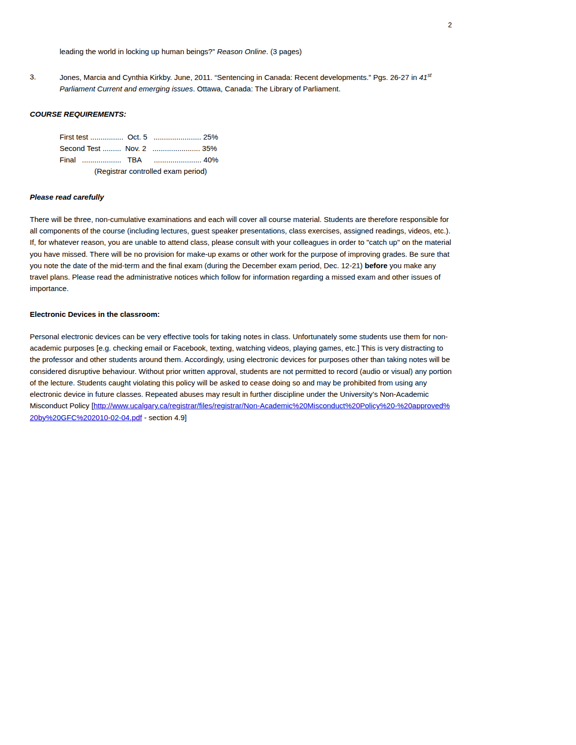2
leading the world in locking up human beings?” Reason Online. (3 pages)
3.
Jones, Marcia and Cynthia Kirkby. June, 2011. “Sentencing in Canada: Recent developments.” Pgs. 26-27 in 41st Parliament Current and emerging issues. Ottawa, Canada: The Library of Parliament.
COURSE REQUIREMENTS:
First test ................ Oct. 5 ....................... 25% Second Test ......... Nov. 2 ....................... 35% Final ................... TBA ....................... 40% (Registrar controlled exam period)
Please read carefully
There will be three, non-cumulative examinations and each will cover all course material. Students are therefore responsible for all components of the course (including lectures, guest speaker presentations, class exercises, assigned readings, videos, etc.). If, for whatever reason, you are unable to attend class, please consult with your colleagues in order to "catch up" on the material you have missed. There will be no provision for make-up exams or other work for the purpose of improving grades. Be sure that you note the date of the mid-term and the final exam (during the December exam period, Dec. 12-21) before you make any travel plans. Please read the administrative notices which follow for information regarding a missed exam and other issues of importance.
Electronic Devices in the classroom:
Personal electronic devices can be very effective tools for taking notes in class. Unfortunately some students use them for non-academic purposes [e.g. checking email or Facebook, texting, watching videos, playing games, etc.] This is very distracting to the professor and other students around them. Accordingly, using electronic devices for purposes other than taking notes will be considered disruptive behaviour. Without prior written approval, students are not permitted to record (audio or visual) any portion of the lecture. Students caught violating this policy will be asked to cease doing so and may be prohibited from using any electronic device in future classes. Repeated abuses may result in further discipline under the University’s Non-Academic Misconduct Policy [http://www.ucalgary.ca/registrar/files/registrar/Non-Academic%20Misconduct%20Policy%20-%20approved%20by%20GFC%202010-02-04.pdf - section 4.9]